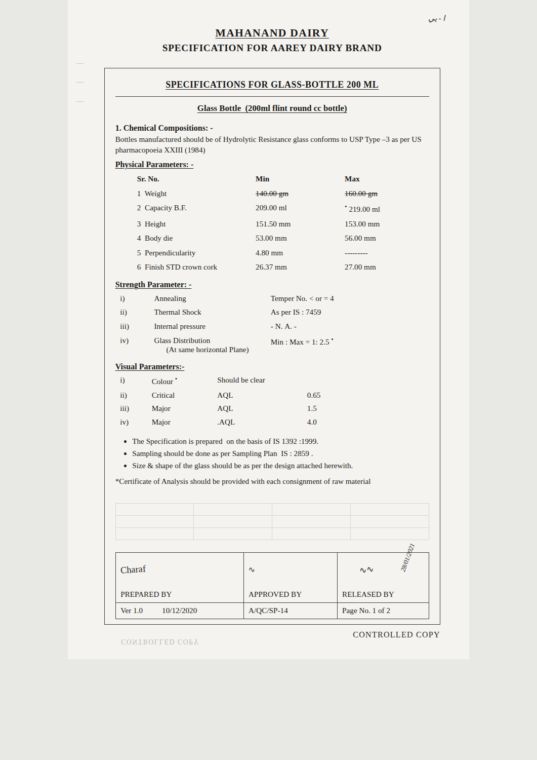ا - يي
—
—
—
MAHANAND DAIRY SPECIFICATION FOR AAREY DAIRY BRAND
SPECIFICATIONS FOR GLASS-BOTTLE 200 ML
Glass Bottle (200ml flint round cc bottle)
1. Chemical Compositions: -
Bottles manufactured should be of Hydrolytic Resistance glass conforms to USP Type –3 as per US pharmacopoeia XXIII (1984)
Physical Parameters: -
| Sr. No. | Min | Max |
| --- | --- | --- |
| 1 Weight | 140.00 gm | 160.00 gm |
| 2 Capacity B.F. | 209.00 ml | • 219.00 ml |
| 3 Height | 151.50 mm | 153.00 mm |
| 4 Body die | 53.00 mm | 56.00 mm |
| 5 Perpendicularity | 4.80 mm | --------- |
| 6 Finish STD crown cork | 26.37 mm | 27.00 mm |
Strength Parameter: -
| i) | Annealing | Temper No. < or = 4 |
| ii) | Thermal Shock | As per IS : 7459 |
| iii) | Internal pressure | - N. A. - |
| iv) | Glass Distribution (At same horizontal Plane) | Min : Max = 1: 2.5 • |
Visual Parameters:-
| i) | Colour • | Should be clear | |
| ii) | Critical | AQL | 0.65 |
| iii) | Major | AQL | 1.5 |
| iv) | Major | .AQL | 4.0 |
The Specification is prepared on the basis of IS 1392 :1999.
Sampling should be done as per Sampling Plan IS : 2859 .
Size & shape of the glass should be as per the design attached herewith.
*Certificate of Analysis should be provided with each consignment of raw material
| Charaf | ∿ | ∿∿ 28/01/2021 |
| PREPARED BY | APPROVED BY | RELEASED BY |
| Ver 1.0 10/12/2020 | A/QC/SP-14 | Page No. 1 of 2 |
CONTROLLED COPY
CONTROLLED COPY